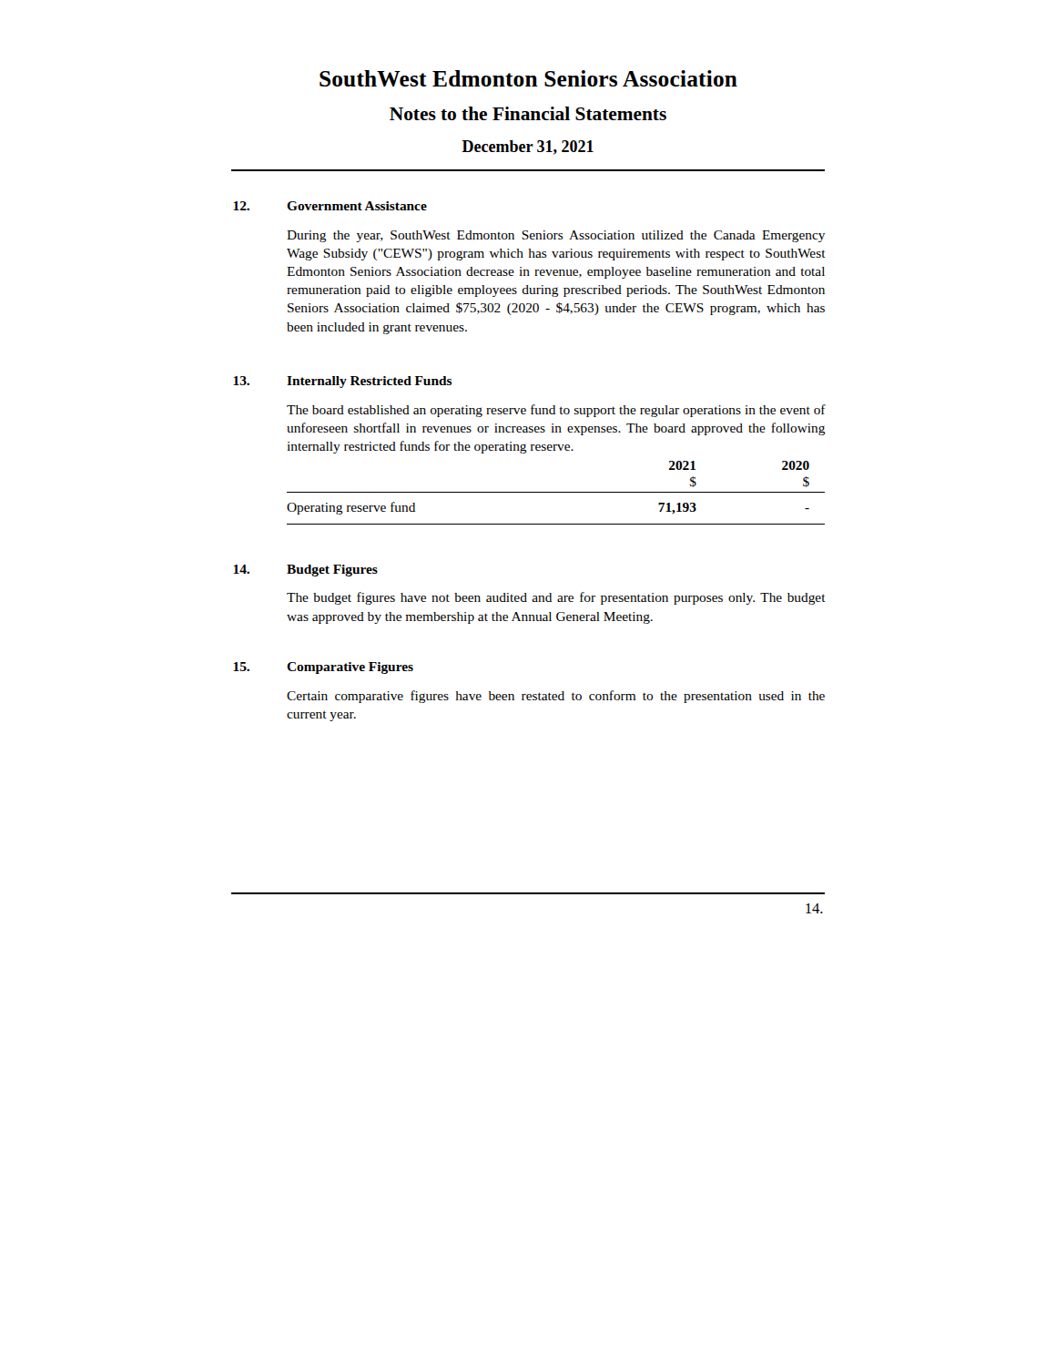SouthWest Edmonton Seniors Association
Notes to the Financial Statements
December 31, 2021
12.
Government Assistance
During the year, SouthWest Edmonton Seniors Association utilized the Canada Emergency Wage Subsidy ("CEWS") program which has various requirements with respect to SouthWest Edmonton Seniors Association decrease in revenue, employee baseline remuneration and total remuneration paid to eligible employees during prescribed periods. The SouthWest Edmonton Seniors Association claimed $75,302 (2020 - $4,563) under the CEWS program, which has been included in grant revenues.
13.
Internally Restricted Funds
The board established an operating reserve fund to support the regular operations in the event of unforeseen shortfall in revenues or increases in expenses. The board approved the following internally restricted funds for the operating reserve.
| | 2021 | 2020 |
| | $ | $ |
| Operating reserve fund | 71,193 | - |
14.
Budget Figures
The budget figures have not been audited and are for presentation purposes only. The budget was approved by the membership at the Annual General Meeting.
15.
Comparative Figures
Certain comparative figures have been restated to conform to the presentation used in the current year.
14.